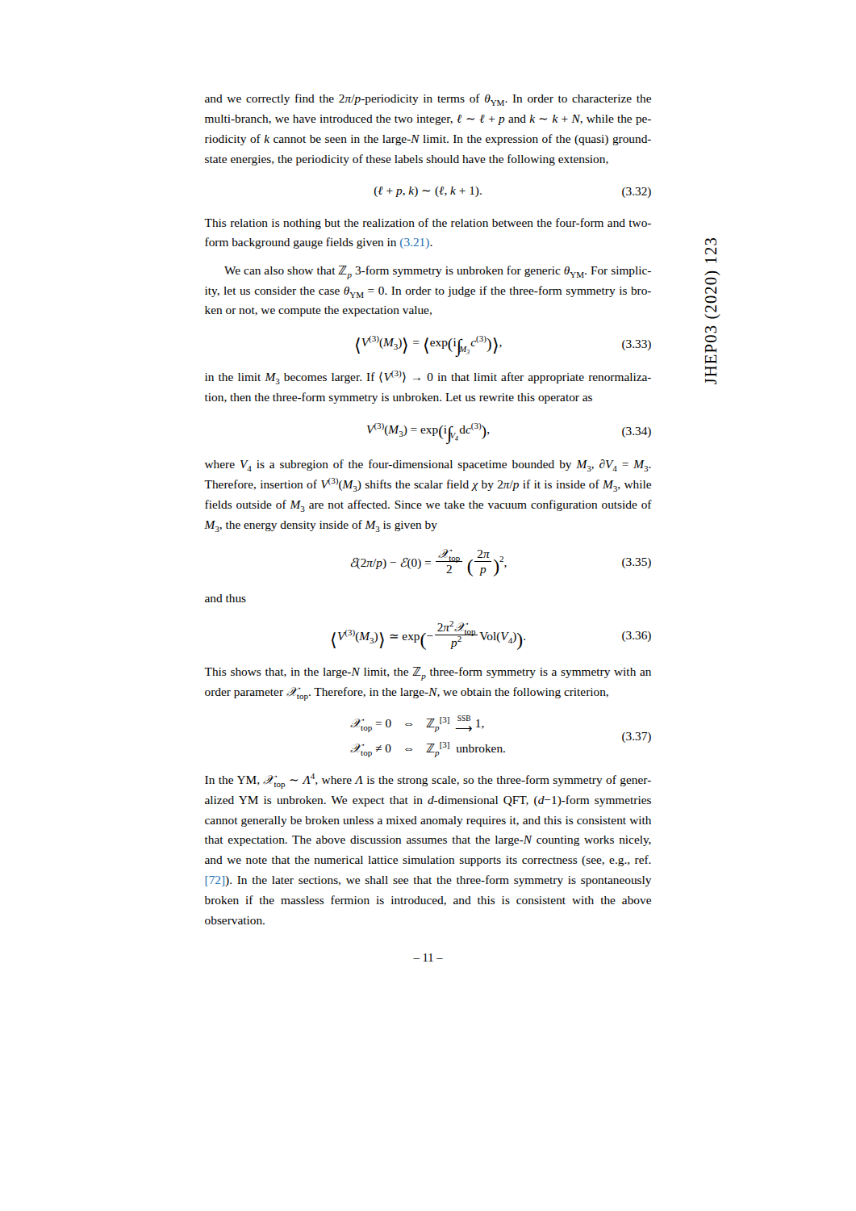JHEP03 (2020) 123
and we correctly find the 2π/p-periodicity in terms of θYM. In order to characterize the multi-branch, we have introduced the two integer, ℓ ∼ ℓ + p and k ∼ k + N, while the periodicity of k cannot be seen in the large-N limit. In the expression of the (quasi) ground-state energies, the periodicity of these labels should have the following extension,
(ℓ + p, k) ∼ (ℓ, k + 1). (3.32)
This relation is nothing but the realization of the relation between the four-form and two-form background gauge fields given in (3.21).
We can also show that ℤp 3-form symmetry is unbroken for generic θYM. For simplicity, let us consider the case θYM = 0. In order to judge if the three-form symmetry is broken or not, we compute the expectation value,
⟨V(3)(M3)⟩ = ⟨exp(i∫M3 c(3))⟩, (3.33)
in the limit M3 becomes larger. If ⟨V(3)⟩ → 0 in that limit after appropriate renormalization, then the three-form symmetry is unbroken. Let us rewrite this operator as
V(3)(M3) = exp(i∫V4dc(3)), (3.34)
where V4 is a subregion of the four-dimensional spacetime bounded by M3, ∂V4 = M3. Therefore, insertion of V(3)(M3) shifts the scalar field χ by 2π/p if it is inside of M3, while fields outside of M3 are not affected. Since we take the vacuum configuration outside of M3, the energy density inside of M3 is given by
ℰ(2π/p) − ℰ(0) = 𝒳top 2 (2π p) 2, (3.35)
and thus
⟨V(3)(M3)⟩ ≃ exp(−2π2𝒳top p2 Vol(V4)). (3.36)
This shows that, in the large-N limit, the ℤp three-form symmetry is a symmetry with an order parameter 𝒳top. Therefore, in the large-N, we obtain the following criterion,
𝒳top = 0 ⇔ ℤp[3] SSB⟶1, 𝒳top ≠ 0 ⇔ ℤp[3] unbroken. (3.37)
In the YM, 𝒳top ∼ Λ4, where Λ is the strong scale, so the three-form symmetry of generalized YM is unbroken. We expect that in d-dimensional QFT, (d−1)-form symmetries cannot generally be broken unless a mixed anomaly requires it, and this is consistent with that expectation. The above discussion assumes that the large-N counting works nicely, and we note that the numerical lattice simulation supports its correctness (see, e.g., ref. [72]). In the later sections, we shall see that the three-form symmetry is spontaneously broken if the massless fermion is introduced, and this is consistent with the above observation.
– 11 –